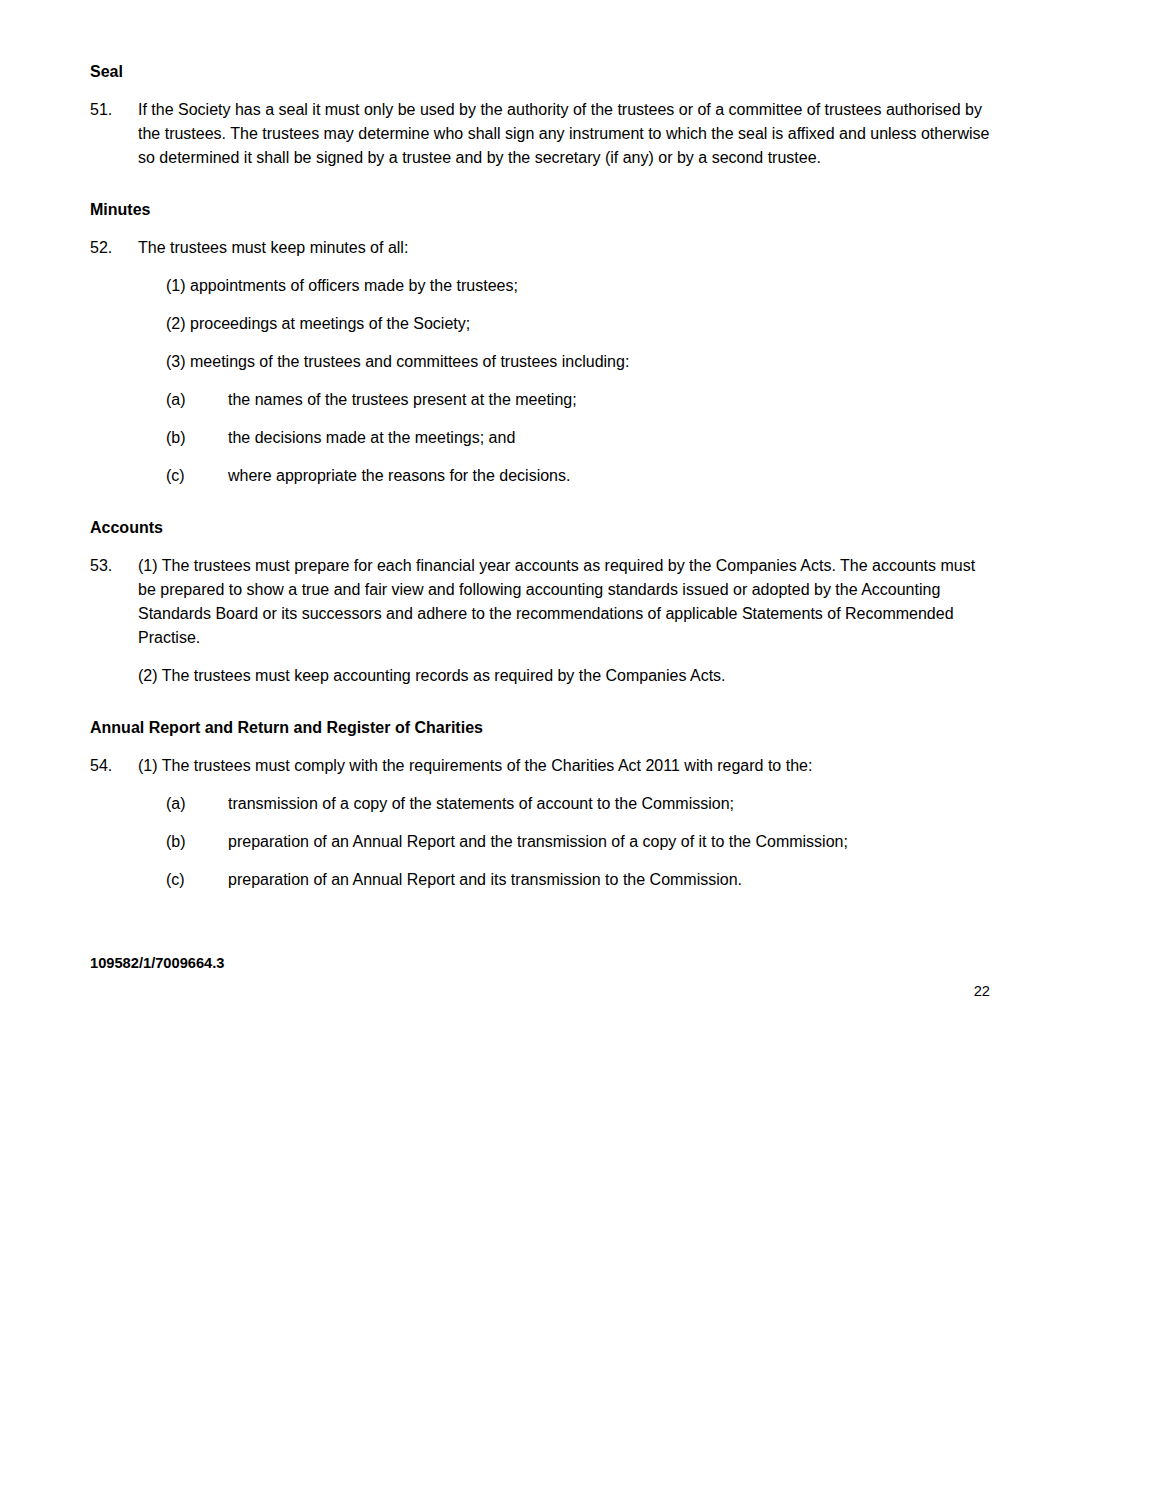Seal
51. If the Society has a seal it must only be used by the authority of the trustees or of a committee of trustees authorised by the trustees. The trustees may determine who shall sign any instrument to which the seal is affixed and unless otherwise so determined it shall be signed by a trustee and by the secretary (if any) or by a second trustee.
Minutes
52.
The trustees must keep minutes of all:
(1) appointments of officers made by the trustees;
(2) proceedings at meetings of the Society;
(3) meetings of the trustees and committees of trustees including:
(a) the names of the trustees present at the meeting;
(b) the decisions made at the meetings; and
(c) where appropriate the reasons for the decisions.
Accounts
53.
(1) The trustees must prepare for each financial year accounts as required by the Companies Acts. The accounts must be prepared to show a true and fair view and following accounting standards issued or adopted by the Accounting Standards Board or its successors and adhere to the recommendations of applicable Statements of Recommended Practise.
(2) The trustees must keep accounting records as required by the Companies Acts.
Annual Report and Return and Register of Charities
54.
(1) The trustees must comply with the requirements of the Charities Act 2011 with regard to the:
(a) transmission of a copy of the statements of account to the Commission;
(b) preparation of an Annual Report and the transmission of a copy of it to the Commission;
(c) preparation of an Annual Report and its transmission to the Commission.
109582/1/7009664.3
22